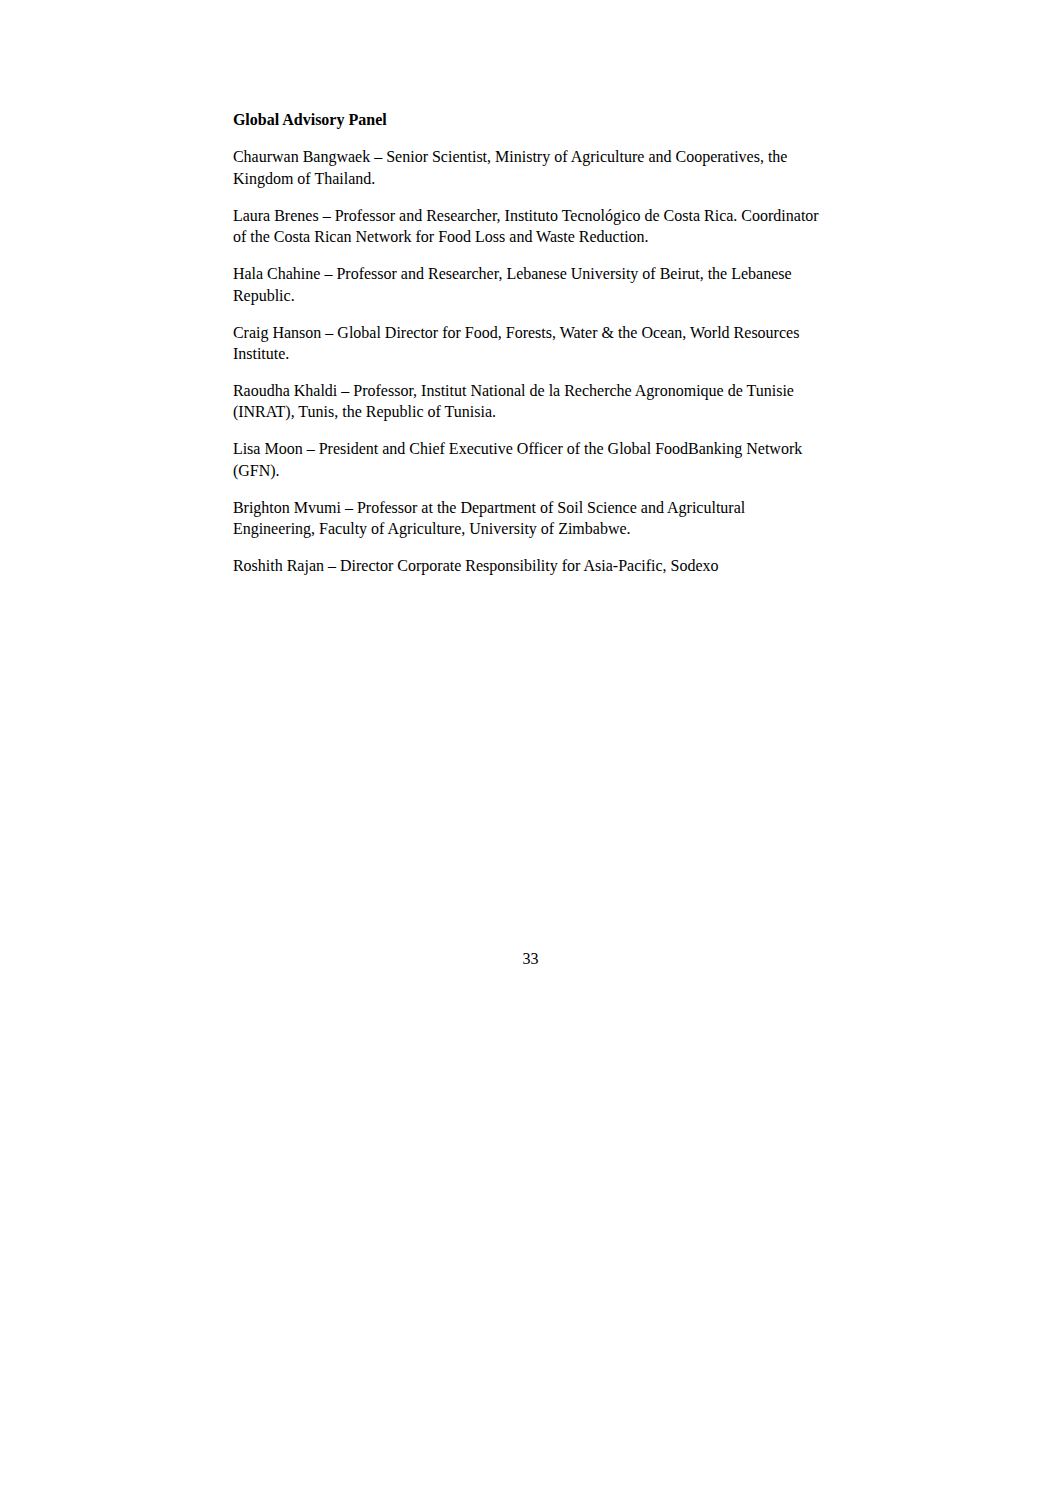Global Advisory Panel
Chaurwan Bangwaek – Senior Scientist, Ministry of Agriculture and Cooperatives, the Kingdom of Thailand.
Laura Brenes – Professor and Researcher, Instituto Tecnológico de Costa Rica. Coordinator of the Costa Rican Network for Food Loss and Waste Reduction.
Hala Chahine – Professor and Researcher, Lebanese University of Beirut, the Lebanese Republic.
Craig Hanson – Global Director for Food, Forests, Water & the Ocean, World Resources Institute.
Raoudha Khaldi – Professor, Institut National de la Recherche Agronomique de Tunisie (INRAT), Tunis, the Republic of Tunisia.
Lisa Moon – President and Chief Executive Officer of the Global FoodBanking Network (GFN).
Brighton Mvumi – Professor at the Department of Soil Science and Agricultural Engineering, Faculty of Agriculture, University of Zimbabwe.
Roshith Rajan – Director Corporate Responsibility for Asia-Pacific, Sodexo
33